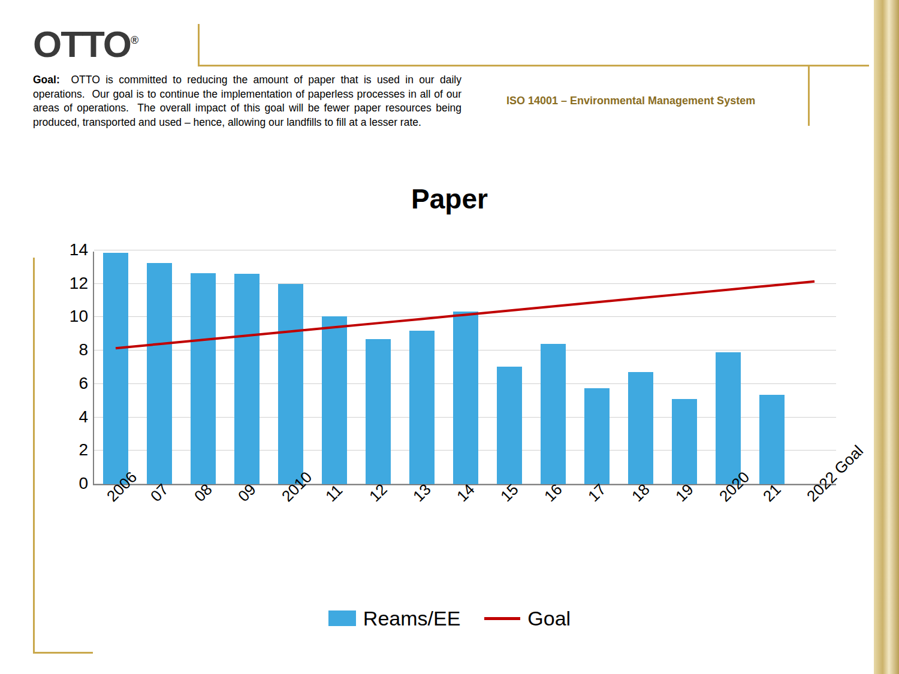OTTO®
Goal: OTTO is committed to reducing the amount of paper that is used in our daily operations. Our goal is to continue the implementation of paperless processes in all of our areas of operations. The overall impact of this goal will be fewer paper resources being produced, transported and used – hence, allowing our landfills to fill at a lesser rate.
ISO 14001 – Environmental Management System
Paper
0
2
4
6
8
10
12
14
2006
07
08
09
2010
11
12
13
14
15
16
17
18
19
2020
21
2022 Goal
Reams/EE Goal